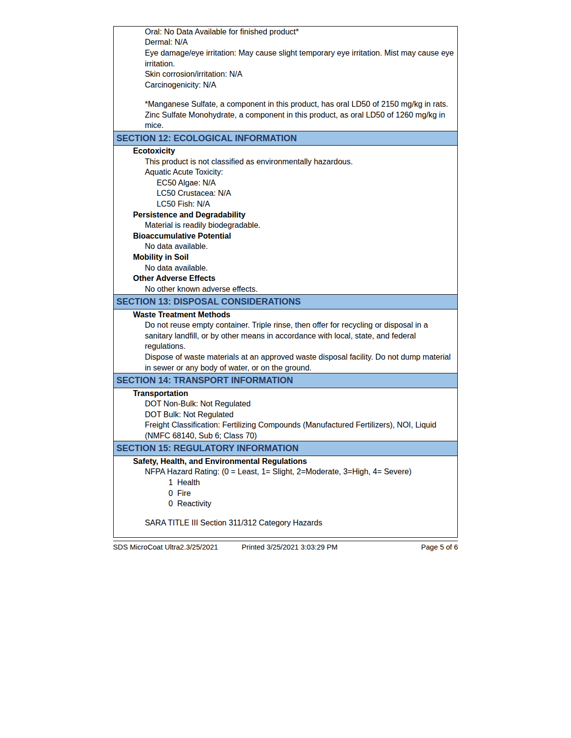Oral: No Data Available for finished product*
Dermal: N/A
Eye damage/eye irritation: May cause slight temporary eye irritation. Mist may cause eye irritation.
Skin corrosion/irritation: N/A
Carcinogenicity: N/A
*Manganese Sulfate, a component in this product, has oral LD50 of 2150 mg/kg in rats.
Zinc Sulfate Monohydrate, a component in this product, as oral LD50 of 1260 mg/kg in mice.
SECTION 12: ECOLOGICAL INFORMATION
Ecotoxicity
This product is not classified as environmentally hazardous.
Aquatic Acute Toxicity:
EC50 Algae: N/A
LC50 Crustacea: N/A
LC50 Fish: N/A
Persistence and Degradability
Material is readily biodegradable.
Bioaccumulative Potential
No data available.
Mobility in Soil
No data available.
Other Adverse Effects
No other known adverse effects.
SECTION 13: DISPOSAL CONSIDERATIONS
Waste Treatment Methods
Do not reuse empty container. Triple rinse, then offer for recycling or disposal in a sanitary landfill, or by other means in accordance with local, state, and federal regulations.
Dispose of waste materials at an approved waste disposal facility. Do not dump material in sewer or any body of water, or on the ground.
SECTION 14: TRANSPORT INFORMATION
Transportation
DOT Non-Bulk: Not Regulated
DOT Bulk: Not Regulated
Freight Classification: Fertilizing Compounds (Manufactured Fertilizers), NOI, Liquid (NMFC 68140, Sub 6; Class 70)
SECTION 15: REGULATORY INFORMATION
Safety, Health, and Environmental Regulations
NFPA Hazard Rating: (0 = Least, 1= Slight, 2=Moderate, 3=High, 4= Severe)
1 Health
0 Fire
0 Reactivity
SARA TITLE III Section 311/312 Category Hazards
SDS MicroCoat Ultra2.3/25/2021
Printed 3/25/2021 3:03:29 PM
Page 5 of 6